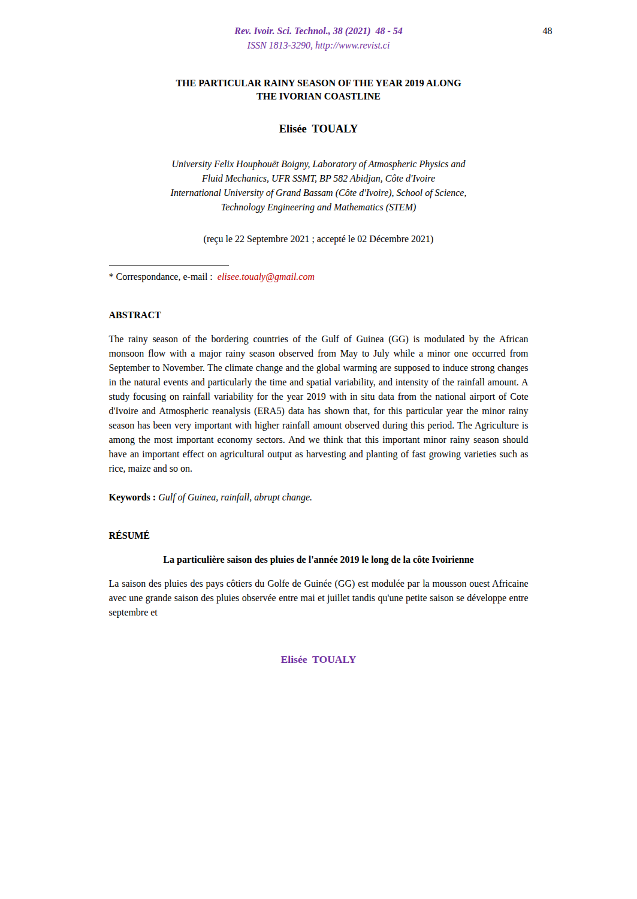48 Rev. Ivoir. Sci. Technol., 38 (2021) 48 - 54
ISSN 1813-3290, http://www.revist.ci
The Particular Rainy Season of the Year 2019 Along
the Ivorian Coastline
Elisée TOUALY
University Felix Houphouët Boigny, Laboratory of Atmospheric Physics and
Fluid Mechanics, UFR SSMT, BP 582 Abidjan, Côte d'Ivoire
International University of Grand Bassam (Côte d'Ivoire), School of Science,
Technology Engineering and Mathematics (STEM)
(reçu le 22 Septembre 2021 ; accepté le 02 Décembre 2021)
* Correspondance, e-mail : elisee.toualy@gmail.com
ABSTRACT
The rainy season of the bordering countries of the Gulf of Guinea (GG) is modulated by the African monsoon flow with a major rainy season observed from May to July while a minor one occurred from September to November. The climate change and the global warming are supposed to induce strong changes in the natural events and particularly the time and spatial variability, and intensity of the rainfall amount. A study focusing on rainfall variability for the year 2019 with in situ data from the national airport of Cote d'Ivoire and Atmospheric reanalysis (ERA5) data has shown that, for this particular year the minor rainy season has been very important with higher rainfall amount observed during this period. The Agriculture is among the most important economy sectors. And we think that this important minor rainy season should have an important effect on agricultural output as harvesting and planting of fast growing varieties such as rice, maize and so on.
Keywords : Gulf of Guinea, rainfall, abrupt change.
RÉSUMÉ
La particulière saison des pluies de l'année 2019 le long de la côte Ivoirienne
La saison des pluies des pays côtiers du Golfe de Guinée (GG) est modulée par la mousson ouest Africaine avec une grande saison des pluies observée entre mai et juillet tandis qu'une petite saison se développe entre septembre et
Elisée TOUALY